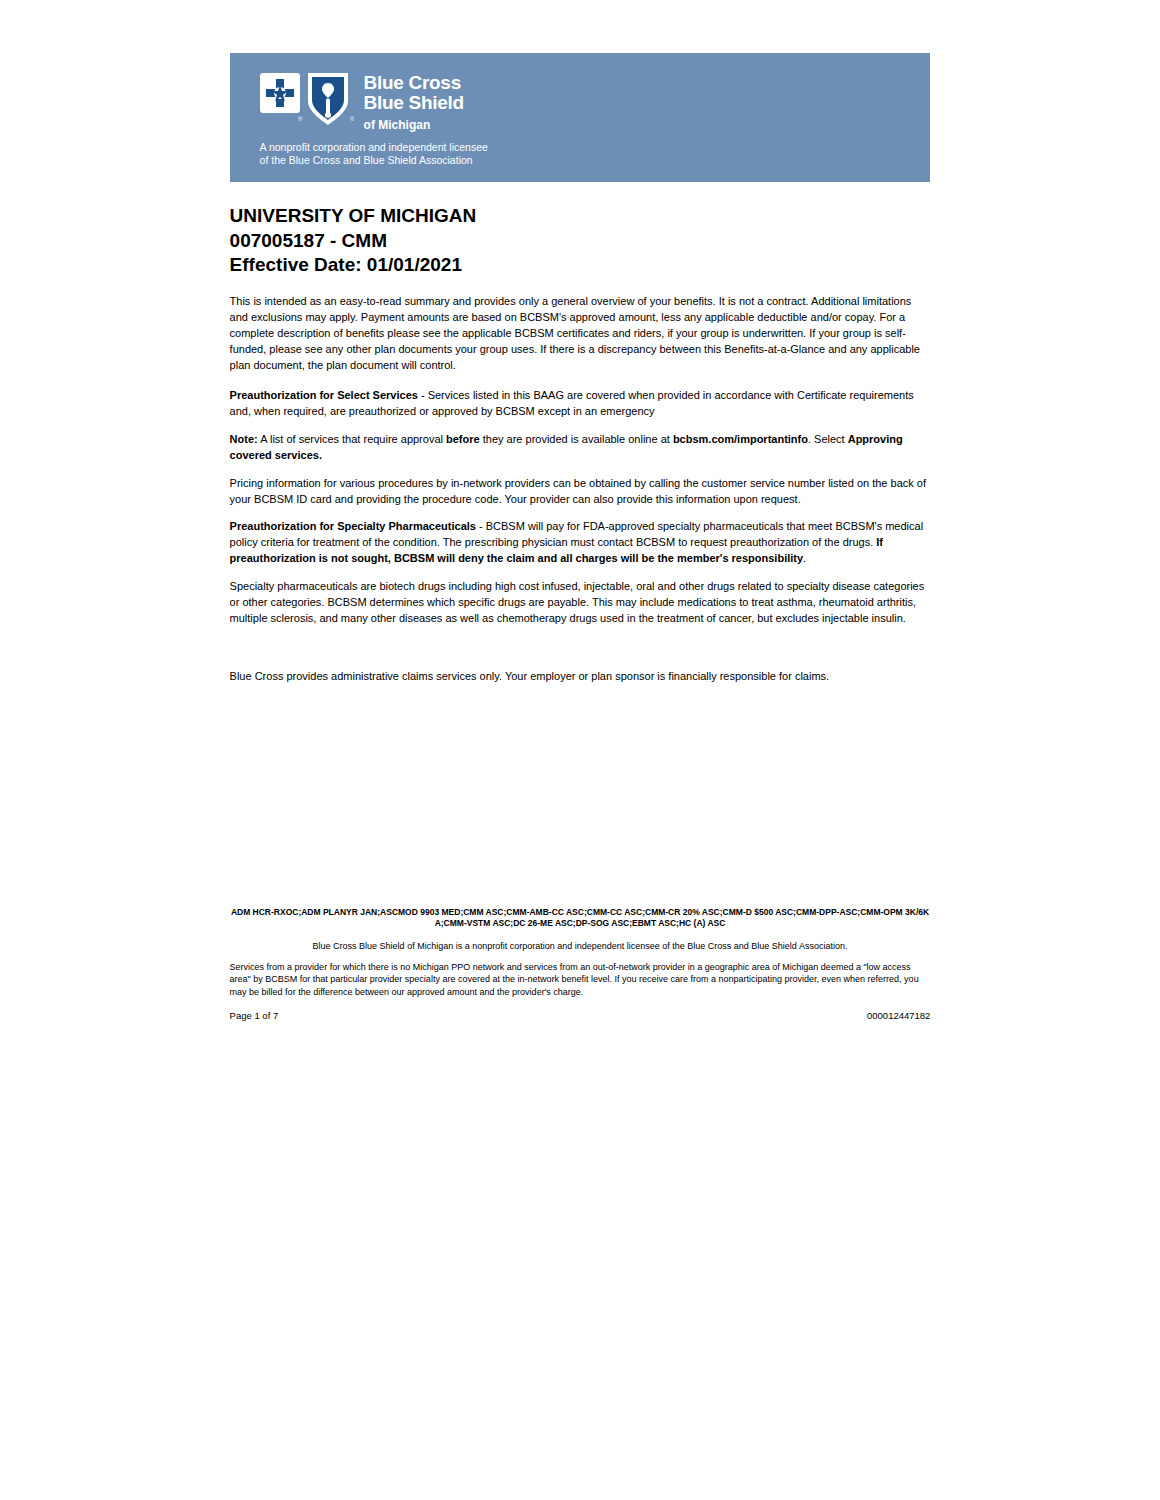® ®
Blue Cross
Blue Shield
of Michigan
A nonprofit corporation and independent licensee
of the Blue Cross and Blue Shield Association
UNIVERSITY OF MICHIGAN
007005187 - CMM
Effective Date: 01/01/2021
This is intended as an easy-to-read summary and provides only a general overview of your benefits. It is not a contract. Additional limitations and exclusions may apply. Payment amounts are based on BCBSM's approved amount, less any applicable deductible and/or copay. For a complete description of benefits please see the applicable BCBSM certificates and riders, if your group is underwritten. If your group is self-funded, please see any other plan documents your group uses. If there is a discrepancy between this Benefits-at-a-Glance and any applicable plan document, the plan document will control.
Preauthorization for Select Services - Services listed in this BAAG are covered when provided in accordance with Certificate requirements and, when required, are preauthorized or approved by BCBSM except in an emergency
Note: A list of services that require approval before they are provided is available online at bcbsm.com/importantinfo. Select Approving covered services.
Pricing information for various procedures by in-network providers can be obtained by calling the customer service number listed on the back of your BCBSM ID card and providing the procedure code. Your provider can also provide this information upon request.
Preauthorization for Specialty Pharmaceuticals - BCBSM will pay for FDA-approved specialty pharmaceuticals that meet BCBSM's medical policy criteria for treatment of the condition. The prescribing physician must contact BCBSM to request preauthorization of the drugs. If preauthorization is not sought, BCBSM will deny the claim and all charges will be the member's responsibility.
Specialty pharmaceuticals are biotech drugs including high cost infused, injectable, oral and other drugs related to specialty disease categories or other categories. BCBSM determines which specific drugs are payable. This may include medications to treat asthma, rheumatoid arthritis, multiple sclerosis, and many other diseases as well as chemotherapy drugs used in the treatment of cancer, but excludes injectable insulin.
Blue Cross provides administrative claims services only. Your employer or plan sponsor is financially responsible for claims.
ADM HCR-RXOC;ADM PLANYR JAN;ASCMOD 9903 MED;CMM ASC;CMM-AMB-CC ASC;CMM-CC ASC;CMM-CR 20% ASC;CMM-D $500 ASC;CMM-DPP-ASC;CMM-OPM 3K/6K A;CMM-VSTM ASC;DC 26-ME ASC;DP-SOG ASC;EBMT ASC;HC (A) ASC
Blue Cross Blue Shield of Michigan is a nonprofit corporation and independent licensee of the Blue Cross and Blue Shield Association.
Services from a provider for which there is no Michigan PPO network and services from an out-of-network provider in a geographic area of Michigan deemed a "low access area" by BCBSM for that particular provider specialty are covered at the in-network benefit level. If you receive care from a nonparticipating provider, even when referred, you may be billed for the difference between our approved amount and the provider's charge.
Page 1 of 7 000012447182